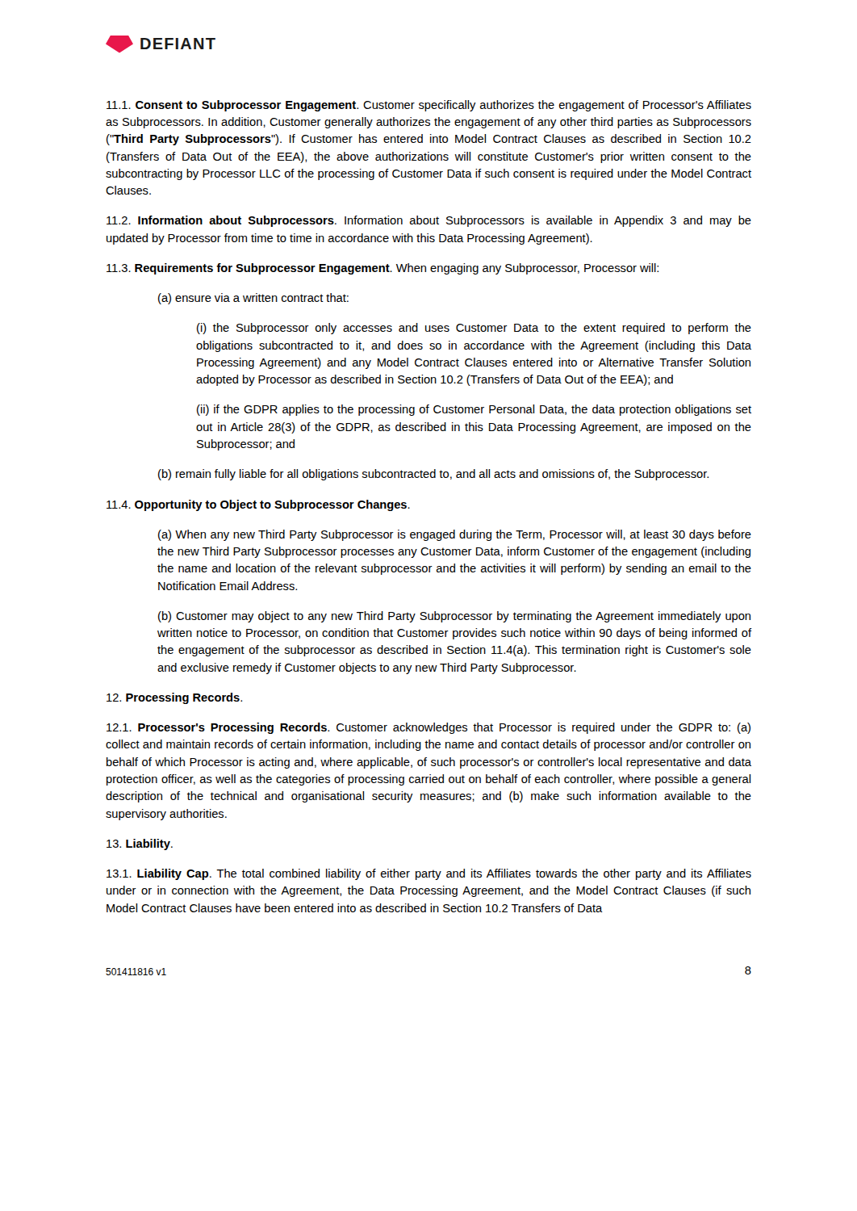DEFIANT
11.1. Consent to Subprocessor Engagement. Customer specifically authorizes the engagement of Processor's Affiliates as Subprocessors. In addition, Customer generally authorizes the engagement of any other third parties as Subprocessors ("Third Party Subprocessors"). If Customer has entered into Model Contract Clauses as described in Section 10.2 (Transfers of Data Out of the EEA), the above authorizations will constitute Customer's prior written consent to the subcontracting by Processor LLC of the processing of Customer Data if such consent is required under the Model Contract Clauses.
11.2. Information about Subprocessors. Information about Subprocessors is available in Appendix 3 and may be updated by Processor from time to time in accordance with this Data Processing Agreement).
11.3. Requirements for Subprocessor Engagement. When engaging any Subprocessor, Processor will:
(a) ensure via a written contract that:
(i) the Subprocessor only accesses and uses Customer Data to the extent required to perform the obligations subcontracted to it, and does so in accordance with the Agreement (including this Data Processing Agreement) and any Model Contract Clauses entered into or Alternative Transfer Solution adopted by Processor as described in Section 10.2 (Transfers of Data Out of the EEA); and
(ii) if the GDPR applies to the processing of Customer Personal Data, the data protection obligations set out in Article 28(3) of the GDPR, as described in this Data Processing Agreement, are imposed on the Subprocessor; and
(b) remain fully liable for all obligations subcontracted to, and all acts and omissions of, the Subprocessor.
11.4. Opportunity to Object to Subprocessor Changes.
(a) When any new Third Party Subprocessor is engaged during the Term, Processor will, at least 30 days before the new Third Party Subprocessor processes any Customer Data, inform Customer of the engagement (including the name and location of the relevant subprocessor and the activities it will perform) by sending an email to the Notification Email Address.
(b) Customer may object to any new Third Party Subprocessor by terminating the Agreement immediately upon written notice to Processor, on condition that Customer provides such notice within 90 days of being informed of the engagement of the subprocessor as described in Section 11.4(a). This termination right is Customer's sole and exclusive remedy if Customer objects to any new Third Party Subprocessor.
12. Processing Records.
12.1. Processor's Processing Records. Customer acknowledges that Processor is required under the GDPR to: (a) collect and maintain records of certain information, including the name and contact details of processor and/or controller on behalf of which Processor is acting and, where applicable, of such processor's or controller's local representative and data protection officer, as well as the categories of processing carried out on behalf of each controller, where possible a general description of the technical and organisational security measures; and (b) make such information available to the supervisory authorities.
13. Liability.
13.1. Liability Cap. The total combined liability of either party and its Affiliates towards the other party and its Affiliates under or in connection with the Agreement, the Data Processing Agreement, and the Model Contract Clauses (if such Model Contract Clauses have been entered into as described in Section 10.2 Transfers of Data
501411816 v1 8